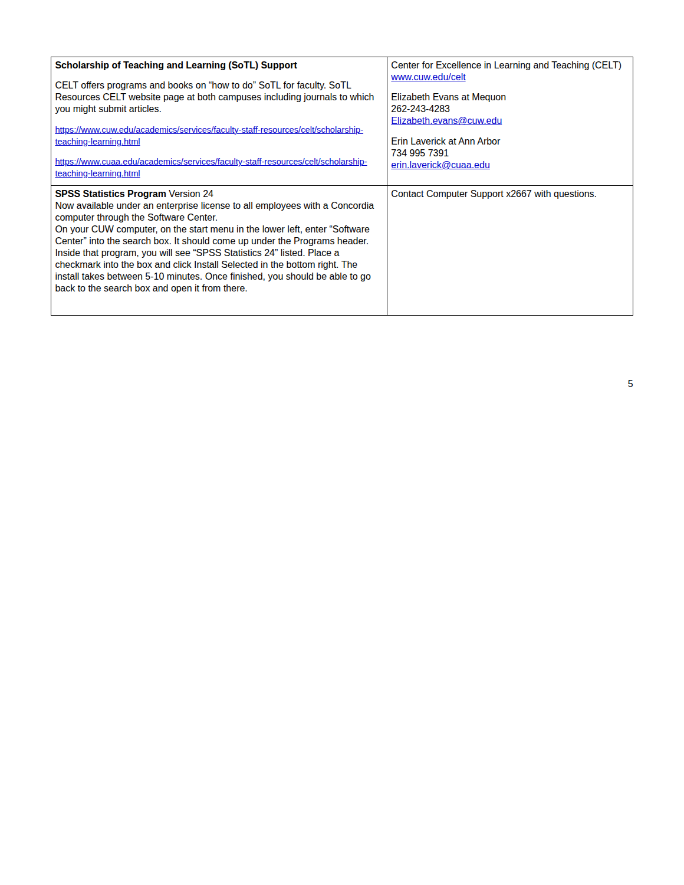| Scholarship of Teaching and Learning (SoTL) Support CELT offers programs and books on “how to do” SoTL for faculty. SoTL Resources CELT website page at both campuses including journals to which you might submit articles. https://www.cuw.edu/academics/services/faculty-staff-resources/celt/scholarship-teaching-learning.html https://www.cuaa.edu/academics/services/faculty-staff-resources/celt/scholarship-teaching-learning.html | Center for Excellence in Learning and Teaching (CELT) www.cuw.edu/celt Elizabeth Evans at Mequon 262-243-4283 Elizabeth.evans@cuw.edu Erin Laverick at Ann Arbor 734 995 7391 erin.laverick@cuaa.edu |
| SPSS Statistics Program Version 24 Now available under an enterprise license to all employees with a Concordia computer through the Software Center. On your CUW computer, on the start menu in the lower left, enter “Software Center” into the search box. It should come up under the Programs header. Inside that program, you will see “SPSS Statistics 24” listed. Place a checkmark into the box and click Install Selected in the bottom right. The install takes between 5-10 minutes. Once finished, you should be able to go back to the search box and open it from there. | Contact Computer Support x2667 with questions. |
5